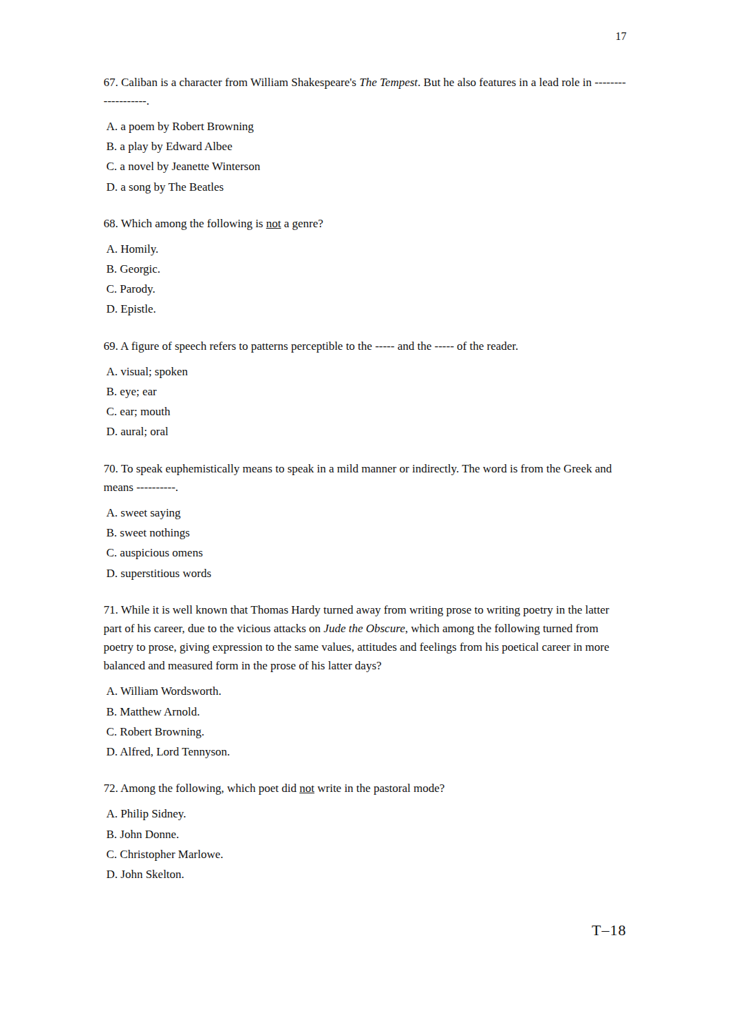17
67. Caliban is a character from William Shakespeare's The Tempest. But he also features in a lead role in -------------------.
A. a poem by Robert Browning
B. a play by Edward Albee
C. a novel by Jeanette Winterson
D. a song by The Beatles
68. Which among the following is not a genre?
A. Homily.
B. Georgic.
C. Parody.
D. Epistle.
69. A figure of speech refers to patterns perceptible to the ----- and the ----- of the reader.
A. visual; spoken
B. eye; ear
C. ear; mouth
D. aural; oral
70. To speak euphemistically means to speak in a mild manner or indirectly. The word is from the Greek and means ----------.
A. sweet saying
B. sweet nothings
C. auspicious omens
D. superstitious words
71. While it is well known that Thomas Hardy turned away from writing prose to writing poetry in the latter part of his career, due to the vicious attacks on Jude the Obscure, which among the following turned from poetry to prose, giving expression to the same values, attitudes and feelings from his poetical career in more balanced and measured form in the prose of his latter days?
A. William Wordsworth.
B. Matthew Arnold.
C. Robert Browning.
D. Alfred, Lord Tennyson.
72. Among the following, which poet did not write in the pastoral mode?
A. Philip Sidney.
B. John Donne.
C. Christopher Marlowe.
D. John Skelton.
T–18